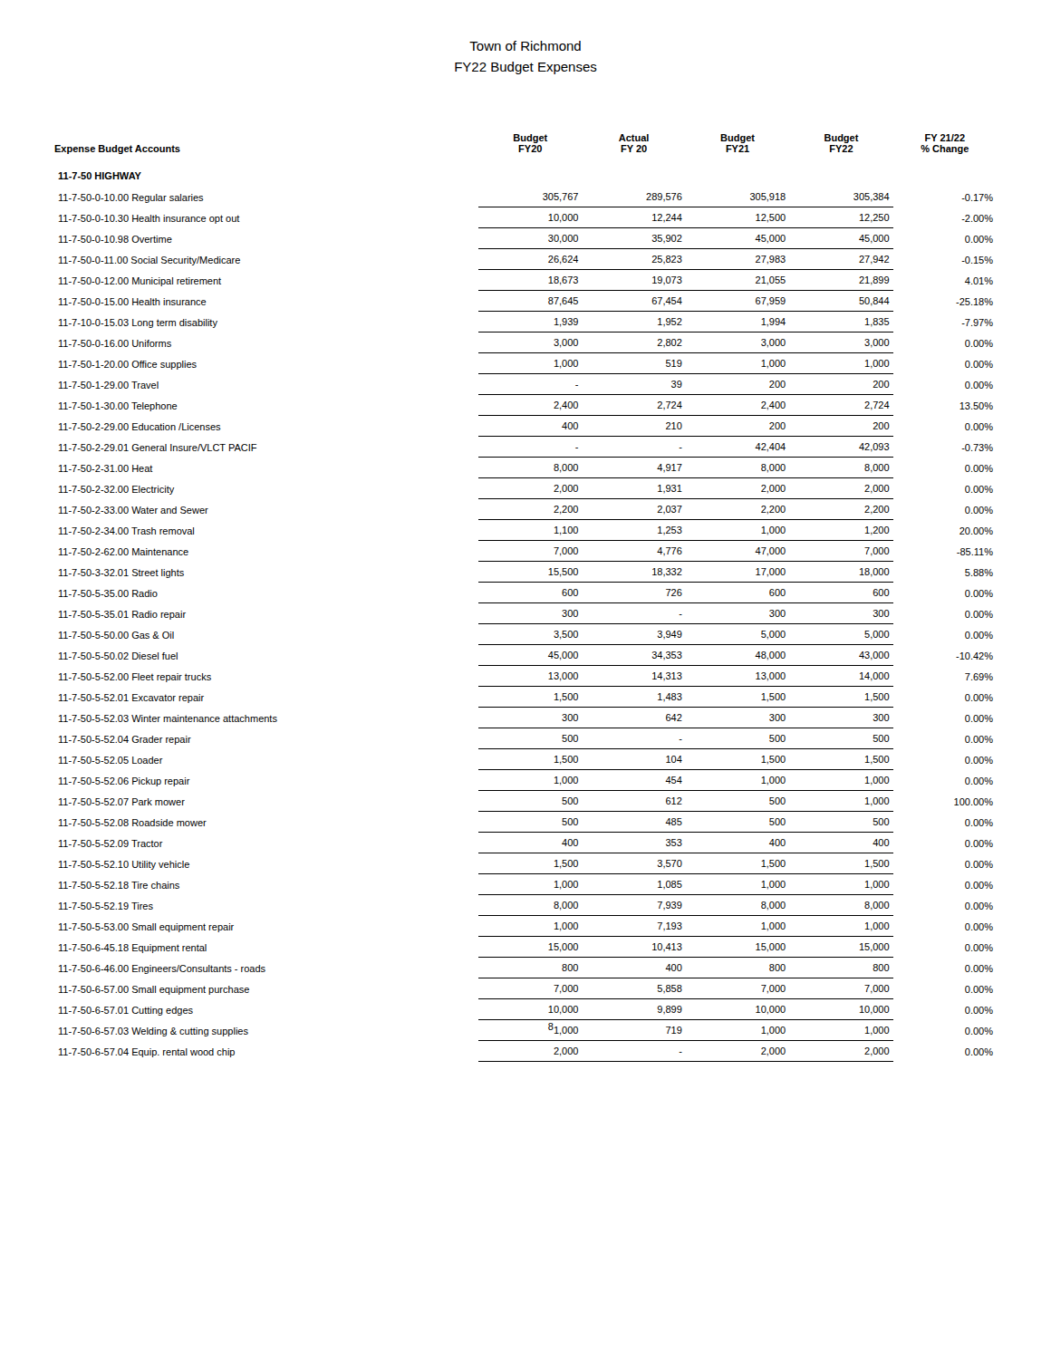Town of Richmond
FY22 Budget Expenses
| Expense Budget Accounts | Budget FY20 | Actual FY 20 | Budget FY21 | Budget FY22 | FY 21/22 % Change |
| --- | --- | --- | --- | --- | --- |
| 11-7-50 HIGHWAY |
| 11-7-50-0-10.00 Regular salaries | 305,767 | 289,576 | 305,918 | 305,384 | -0.17% |
| 11-7-50-0-10.30 Health insurance opt out | 10,000 | 12,244 | 12,500 | 12,250 | -2.00% |
| 11-7-50-0-10.98 Overtime | 30,000 | 35,902 | 45,000 | 45,000 | 0.00% |
| 11-7-50-0-11.00 Social Security/Medicare | 26,624 | 25,823 | 27,983 | 27,942 | -0.15% |
| 11-7-50-0-12.00 Municipal retirement | 18,673 | 19,073 | 21,055 | 21,899 | 4.01% |
| 11-7-50-0-15.00 Health insurance | 87,645 | 67,454 | 67,959 | 50,844 | -25.18% |
| 11-7-10-0-15.03 Long term disability | 1,939 | 1,952 | 1,994 | 1,835 | -7.97% |
| 11-7-50-0-16.00 Uniforms | 3,000 | 2,802 | 3,000 | 3,000 | 0.00% |
| 11-7-50-1-20.00 Office supplies | 1,000 | 519 | 1,000 | 1,000 | 0.00% |
| 11-7-50-1-29.00 Travel | - | 39 | 200 | 200 | 0.00% |
| 11-7-50-1-30.00 Telephone | 2,400 | 2,724 | 2,400 | 2,724 | 13.50% |
| 11-7-50-2-29.00 Education /Licenses | 400 | 210 | 200 | 200 | 0.00% |
| 11-7-50-2-29.01 General Insure/VLCT PACIF | - | - | 42,404 | 42,093 | -0.73% |
| 11-7-50-2-31.00 Heat | 8,000 | 4,917 | 8,000 | 8,000 | 0.00% |
| 11-7-50-2-32.00 Electricity | 2,000 | 1,931 | 2,000 | 2,000 | 0.00% |
| 11-7-50-2-33.00 Water and Sewer | 2,200 | 2,037 | 2,200 | 2,200 | 0.00% |
| 11-7-50-2-34.00 Trash removal | 1,100 | 1,253 | 1,000 | 1,200 | 20.00% |
| 11-7-50-2-62.00 Maintenance | 7,000 | 4,776 | 47,000 | 7,000 | -85.11% |
| 11-7-50-3-32.01 Street lights | 15,500 | 18,332 | 17,000 | 18,000 | 5.88% |
| 11-7-50-5-35.00 Radio | 600 | 726 | 600 | 600 | 0.00% |
| 11-7-50-5-35.01 Radio repair | 300 | - | 300 | 300 | 0.00% |
| 11-7-50-5-50.00 Gas & Oil | 3,500 | 3,949 | 5,000 | 5,000 | 0.00% |
| 11-7-50-5-50.02 Diesel fuel | 45,000 | 34,353 | 48,000 | 43,000 | -10.42% |
| 11-7-50-5-52.00 Fleet repair trucks | 13,000 | 14,313 | 13,000 | 14,000 | 7.69% |
| 11-7-50-5-52.01 Excavator repair | 1,500 | 1,483 | 1,500 | 1,500 | 0.00% |
| 11-7-50-5-52.03 Winter maintenance attachments | 300 | 642 | 300 | 300 | 0.00% |
| 11-7-50-5-52.04 Grader repair | 500 | - | 500 | 500 | 0.00% |
| 11-7-50-5-52.05 Loader | 1,500 | 104 | 1,500 | 1,500 | 0.00% |
| 11-7-50-5-52.06 Pickup repair | 1,000 | 454 | 1,000 | 1,000 | 0.00% |
| 11-7-50-5-52.07 Park mower | 500 | 612 | 500 | 1,000 | 100.00% |
| 11-7-50-5-52.08 Roadside mower | 500 | 485 | 500 | 500 | 0.00% |
| 11-7-50-5-52.09 Tractor | 400 | 353 | 400 | 400 | 0.00% |
| 11-7-50-5-52.10 Utility vehicle | 1,500 | 3,570 | 1,500 | 1,500 | 0.00% |
| 11-7-50-5-52.18 Tire chains | 1,000 | 1,085 | 1,000 | 1,000 | 0.00% |
| 11-7-50-5-52.19 Tires | 8,000 | 7,939 | 8,000 | 8,000 | 0.00% |
| 11-7-50-5-53.00 Small equipment repair | 1,000 | 7,193 | 1,000 | 1,000 | 0.00% |
| 11-7-50-6-45.18 Equipment rental | 15,000 | 10,413 | 15,000 | 15,000 | 0.00% |
| 11-7-50-6-46.00 Engineers/Consultants - roads | 800 | 400 | 800 | 800 | 0.00% |
| 11-7-50-6-57.00 Small equipment purchase | 7,000 | 5,858 | 7,000 | 7,000 | 0.00% |
| 11-7-50-6-57.01 Cutting edges | 10,000 | 9,899 | 10,000 | 10,000 | 0.00% |
| 11-7-50-6-57.03 Welding & cutting supplies | 8 1,000 | 719 | 1,000 | 1,000 | 0.00% |
| 11-7-50-6-57.04 Equip. rental wood chip | 2,000 | - | 2,000 | 2,000 | 0.00% |